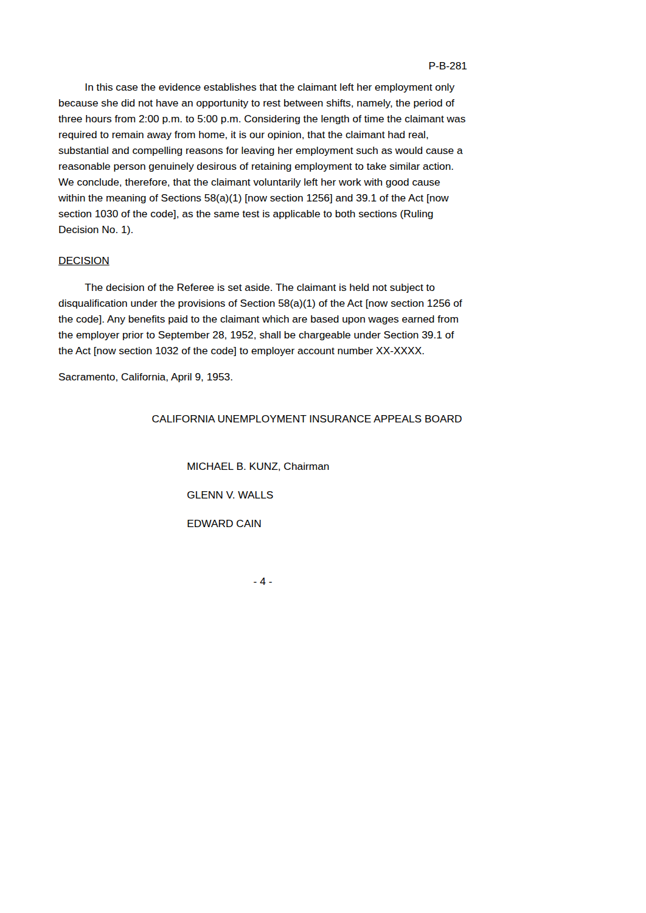P-B-281
In this case the evidence establishes that the claimant left her employment only because she did not have an opportunity to rest between shifts, namely, the period of three hours from 2:00 p.m. to 5:00 p.m. Considering the length of time the claimant was required to remain away from home, it is our opinion, that the claimant had real, substantial and compelling reasons for leaving her employment such as would cause a reasonable person genuinely desirous of retaining employment to take similar action. We conclude, therefore, that the claimant voluntarily left her work with good cause within the meaning of Sections 58(a)(1) [now section 1256] and 39.1 of the Act [now section 1030 of the code], as the same test is applicable to both sections (Ruling Decision No. 1).
DECISION
The decision of the Referee is set aside. The claimant is held not subject to disqualification under the provisions of Section 58(a)(1) of the Act [now section 1256 of the code]. Any benefits paid to the claimant which are based upon wages earned from the employer prior to September 28, 1952, shall be chargeable under Section 39.1 of the Act [now section 1032 of the code] to employer account number XX-XXXX.
Sacramento, California, April 9, 1953.
CALIFORNIA UNEMPLOYMENT INSURANCE APPEALS BOARD
MICHAEL B. KUNZ, Chairman
GLENN V. WALLS
EDWARD CAIN
- 4 -